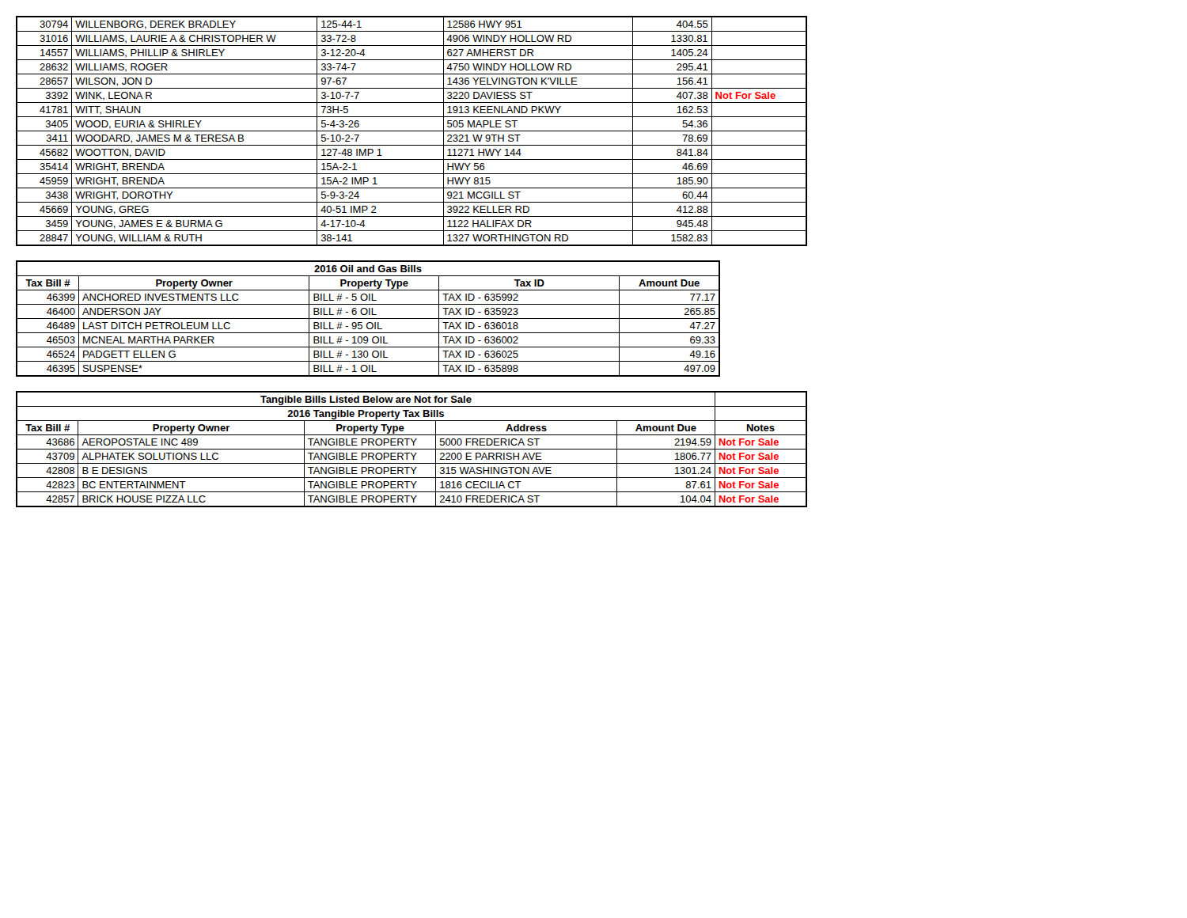| 30794 | WILLENBORG, DEREK BRADLEY | 125-44-1 | 12586 HWY 951 | 404.55 | |
| 31016 | WILLIAMS, LAURIE A & CHRISTOPHER W | 33-72-8 | 4906 WINDY HOLLOW RD | 1330.81 | |
| 14557 | WILLIAMS, PHILLIP & SHIRLEY | 3-12-20-4 | 627 AMHERST DR | 1405.24 | |
| 28632 | WILLIAMS, ROGER | 33-74-7 | 4750 WINDY HOLLOW RD | 295.41 | |
| 28657 | WILSON, JON D | 97-67 | 1436 YELVINGTON K'VILLE | 156.41 | |
| 3392 | WINK, LEONA R | 3-10-7-7 | 3220 DAVIESS ST | 407.38 | Not For Sale |
| 41781 | WITT, SHAUN | 73H-5 | 1913 KEENLAND PKWY | 162.53 | |
| 3405 | WOOD, EURIA & SHIRLEY | 5-4-3-26 | 505 MAPLE ST | 54.36 | |
| 3411 | WOODARD, JAMES M & TERESA B | 5-10-2-7 | 2321 W 9TH ST | 78.69 | |
| 45682 | WOOTTON, DAVID | 127-48 IMP 1 | 11271 HWY 144 | 841.84 | |
| 35414 | WRIGHT, BRENDA | 15A-2-1 | HWY 56 | 46.69 | |
| 45959 | WRIGHT, BRENDA | 15A-2 IMP 1 | HWY 815 | 185.90 | |
| 3438 | WRIGHT, DOROTHY | 5-9-3-24 | 921 MCGILL ST | 60.44 | |
| 45669 | YOUNG, GREG | 40-51 IMP 2 | 3922 KELLER RD | 412.88 | |
| 3459 | YOUNG, JAMES E & BURMA G | 4-17-10-4 | 1122 HALIFAX DR | 945.48 | |
| 28847 | YOUNG, WILLIAM & RUTH | 38-141 | 1327 WORTHINGTON RD | 1582.83 | |
| 2016 Oil and Gas Bills |
| Tax Bill # | Property Owner | Property Type | Tax ID | Amount Due |
| 46399 | ANCHORED INVESTMENTS LLC | BILL # - 5 OIL | TAX ID - 635992 | 77.17 |
| 46400 | ANDERSON JAY | BILL # - 6 OIL | TAX ID - 635923 | 265.85 |
| 46489 | LAST DITCH PETROLEUM LLC | BILL # - 95 OIL | TAX ID - 636018 | 47.27 |
| 46503 | MCNEAL MARTHA PARKER | BILL # - 109 OIL | TAX ID - 636002 | 69.33 |
| 46524 | PADGETT ELLEN G | BILL # - 130 OIL | TAX ID - 636025 | 49.16 |
| 46395 | SUSPENSE* | BILL # - 1 OIL | TAX ID - 635898 | 497.09 |
| Tangible Bills Listed Below are Not for Sale | |
| 2016 Tangible Property Tax Bills | |
| Tax Bill # | Property Owner | Property Type | Address | Amount Due | Notes |
| 43686 | AEROPOSTALE INC 489 | TANGIBLE PROPERTY | 5000 FREDERICA ST | 2194.59 | Not For Sale |
| 43709 | ALPHATEK SOLUTIONS LLC | TANGIBLE PROPERTY | 2200 E PARRISH AVE | 1806.77 | Not For Sale |
| 42808 | B E DESIGNS | TANGIBLE PROPERTY | 315 WASHINGTON AVE | 1301.24 | Not For Sale |
| 42823 | BC ENTERTAINMENT | TANGIBLE PROPERTY | 1816 CECILIA CT | 87.61 | Not For Sale |
| 42857 | BRICK HOUSE PIZZA LLC | TANGIBLE PROPERTY | 2410 FREDERICA ST | 104.04 | Not For Sale |